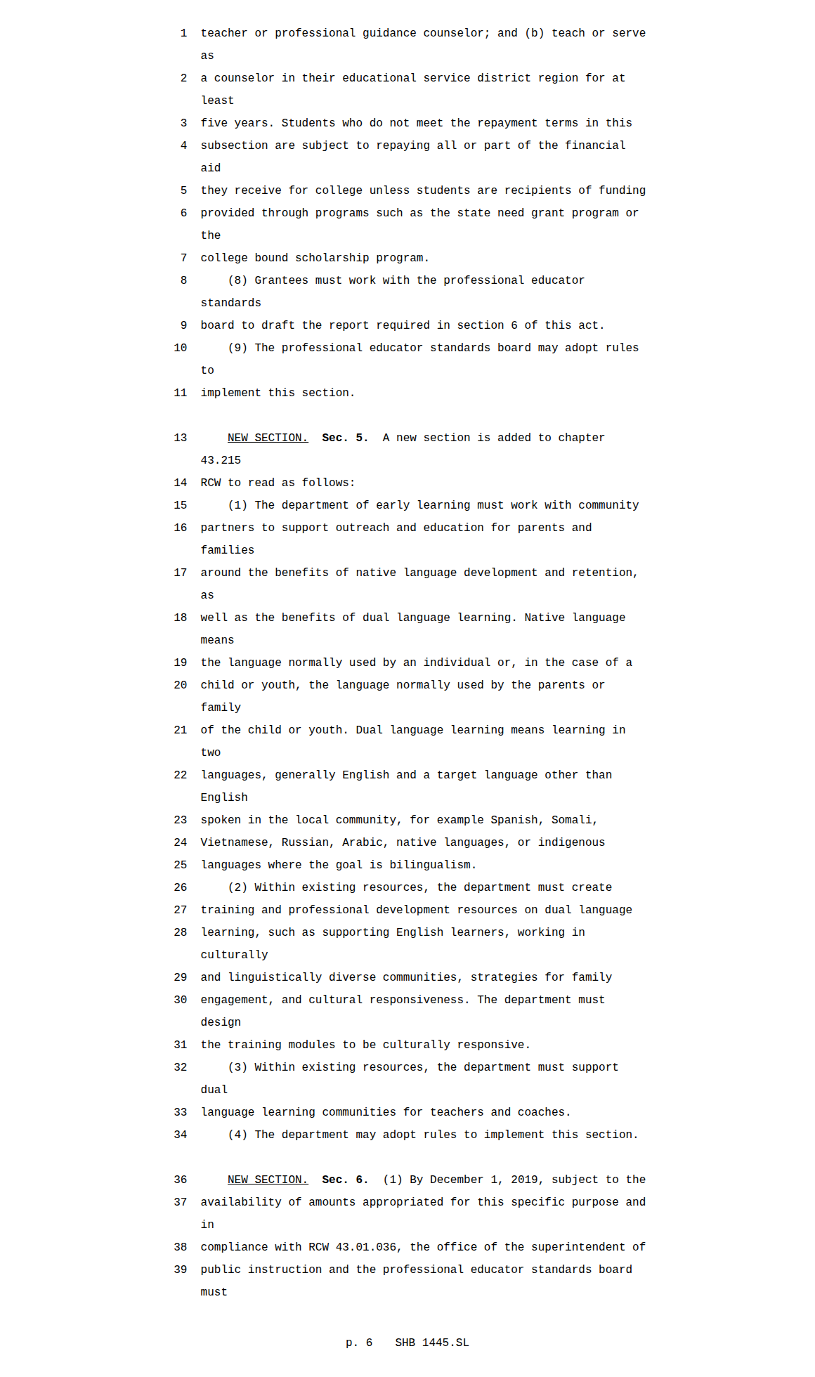teacher or professional guidance counselor; and (b) teach or serve as
a counselor in their educational service district region for at least
five years. Students who do not meet the repayment terms in this
subsection are subject to repaying all or part of the financial aid
they receive for college unless students are recipients of funding
provided through programs such as the state need grant program or the
college bound scholarship program.
(8) Grantees must work with the professional educator standards
board to draft the report required in section 6 of this act.
(9) The professional educator standards board may adopt rules to
implement this section.
NEW SECTION. Sec. 5. A new section is added to chapter 43.215
RCW to read as follows:
(1) The department of early learning must work with community
partners to support outreach and education for parents and families
around the benefits of native language development and retention, as
well as the benefits of dual language learning. Native language means
the language normally used by an individual or, in the case of a
child or youth, the language normally used by the parents or family
of the child or youth. Dual language learning means learning in two
languages, generally English and a target language other than English
spoken in the local community, for example Spanish, Somali,
Vietnamese, Russian, Arabic, native languages, or indigenous
languages where the goal is bilingualism.
(2) Within existing resources, the department must create
training and professional development resources on dual language
learning, such as supporting English learners, working in culturally
and linguistically diverse communities, strategies for family
engagement, and cultural responsiveness. The department must design
the training modules to be culturally responsive.
(3) Within existing resources, the department must support dual
language learning communities for teachers and coaches.
(4) The department may adopt rules to implement this section.
NEW SECTION. Sec. 6. (1) By December 1, 2019, subject to the
availability of amounts appropriated for this specific purpose and in
compliance with RCW 43.01.036, the office of the superintendent of
public instruction and the professional educator standards board must
p. 6 SHB 1445.SL